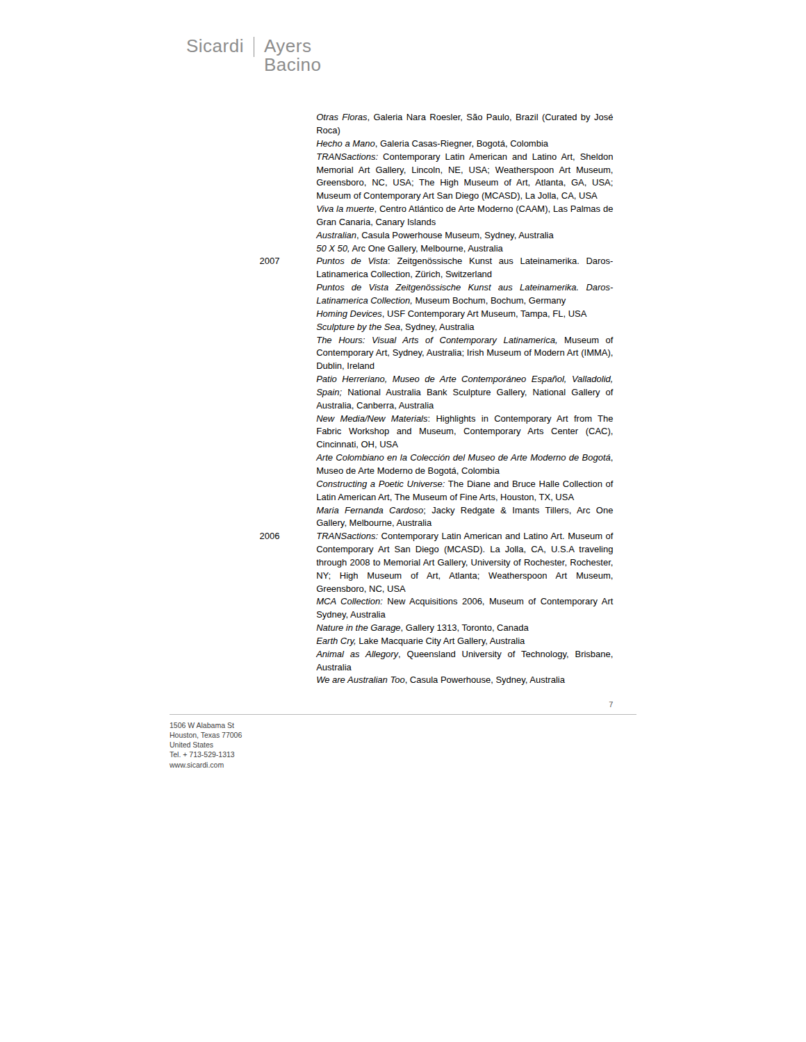Sicardi
Ayers Bacino
| | Otras Floras , Galeria Nara Roesler, São Paulo, Brazil (Curated by José Roca) Hecho a Mano , Galeria Casas-Riegner, Bogotá, Colombia TRANSactions: Contemporary Latin American and Latino Art, Sheldon Memorial Art Gallery, Lincoln, NE, USA; Weatherspoon Art Museum, Greensboro, NC, USA; The High Museum of Art, Atlanta, GA, USA; Museum of Contemporary Art San Diego (MCASD), La Jolla, CA, USA Viva la muerte , Centro Atlántico de Arte Moderno (CAAM), Las Palmas de Gran Canaria, Canary Islands Australian , Casula Powerhouse Museum, Sydney, Australia 50 X 50, Arc One Gallery, Melbourne, Australia |
| 2007 | Puntos de Vista : Zeitgenössische Kunst aus Lateinamerika. Daros-Latinamerica Collection, Zürich, Switzerland Puntos de Vista Zeitgenössische Kunst aus Lateinamerika. Daros-Latinamerica Collection, Museum Bochum, Bochum, Germany Homing Devices , USF Contemporary Art Museum, Tampa, FL, USA Sculpture by the Sea , Sydney, Australia The Hours: Visual Arts of Contemporary Latinamerica, Museum of Contemporary Art, Sydney, Australia; Irish Museum of Modern Art (IMMA), Dublin, Ireland Patio Herreriano, Museo de Arte Contemporáneo Español, Valladolid, Spain; National Australia Bank Sculpture Gallery, National Gallery of Australia, Canberra, Australia New Media/New Materials : Highlights in Contemporary Art from The Fabric Workshop and Museum, Contemporary Arts Center (CAC), Cincinnati, OH, USA Arte Colombiano en la Colección del Museo de Arte Moderno de Bogotá , Museo de Arte Moderno de Bogotá, Colombia Constructing a Poetic Universe: The Diane and Bruce Halle Collection of Latin American Art, The Museum of Fine Arts, Houston, TX, USA Maria Fernanda Cardoso ; Jacky Redgate & Imants Tillers, Arc One Gallery, Melbourne, Australia |
| 2006 | TRANSactions: Contemporary Latin American and Latino Art. Museum of Contemporary Art San Diego (MCASD). La Jolla, CA, U.S.A traveling through 2008 to Memorial Art Gallery, University of Rochester, Rochester, NY; High Museum of Art, Atlanta; Weatherspoon Art Museum, Greensboro, NC, USA MCA Collection: New Acquisitions 2006, Museum of Contemporary Art Sydney, Australia Nature in the Garage , Gallery 1313, Toronto, Canada Earth Cry, Lake Macquarie City Art Gallery, Australia Animal as Allegory , Queensland University of Technology, Brisbane, Australia We are Australian Too , Casula Powerhouse, Sydney, Australia |
7
1506 W Alabama St
Houston, Texas 77006
United States
Tel. + 713-529-1313
www.sicardi.com